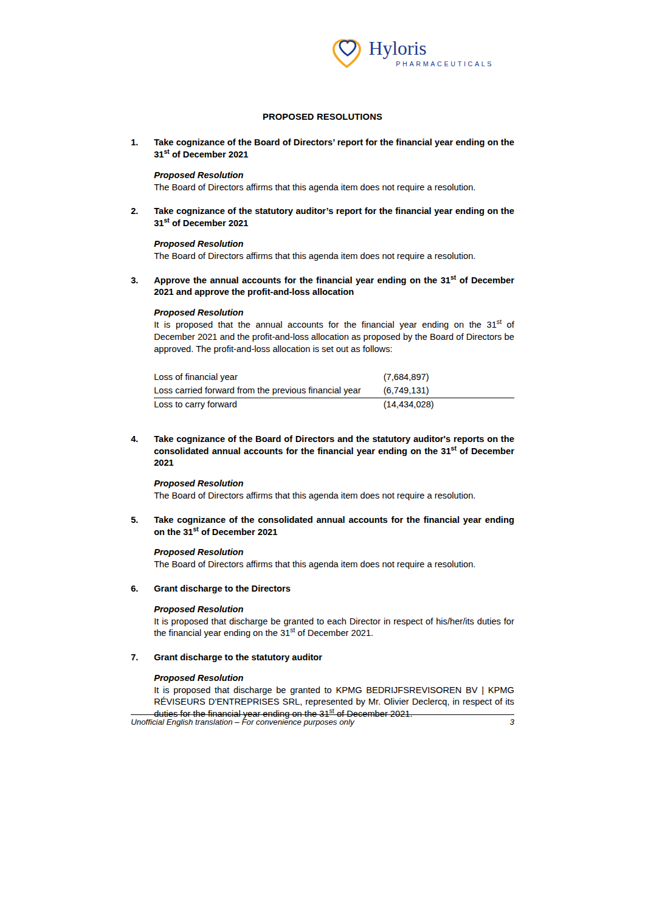PROPOSED RESOLUTIONS
1.
Take cognizance of the Board of Directors’ report for the financial year ending on the 31st of December 2021
Proposed Resolution
The Board of Directors affirms that this agenda item does not require a resolution.
2.
Take cognizance of the statutory auditor’s report for the financial year ending on the 31st of December 2021
Proposed Resolution
The Board of Directors affirms that this agenda item does not require a resolution.
3.
Approve the annual accounts for the financial year ending on the 31st of December 2021 and approve the profit-and-loss allocation
Proposed Resolution
It is proposed that the annual accounts for the financial year ending on the 31st of December 2021 and the profit-and-loss allocation as proposed by the Board of Directors be approved. The profit-and-loss allocation is set out as follows:
| Loss of financial year | (7,684,897) |
| Loss carried forward from the previous financial year | (6,749,131) |
| Loss to carry forward | (14,434,028) |
4.
Take cognizance of the Board of Directors and the statutory auditor's reports on the consolidated annual accounts for the financial year ending on the 31st of December 2021
Proposed Resolution
The Board of Directors affirms that this agenda item does not require a resolution.
5.
Take cognizance of the consolidated annual accounts for the financial year ending on the 31st of December 2021
Proposed Resolution
The Board of Directors affirms that this agenda item does not require a resolution.
6.
Grant discharge to the Directors
Proposed Resolution
It is proposed that discharge be granted to each Director in respect of his/her/its duties for the financial year ending on the 31st of December 2021.
7.
Grant discharge to the statutory auditor
Proposed Resolution
It is proposed that discharge be granted to KPMG BEDRIJFSREVISOREN BV | KPMG RÉVISEURS D'ENTREPRISES SRL, represented by Mr. Olivier Declercq, in respect of its duties for the financial year ending on the 31st of December 2021.
Unofficial English translation – For convenience purposes only 3